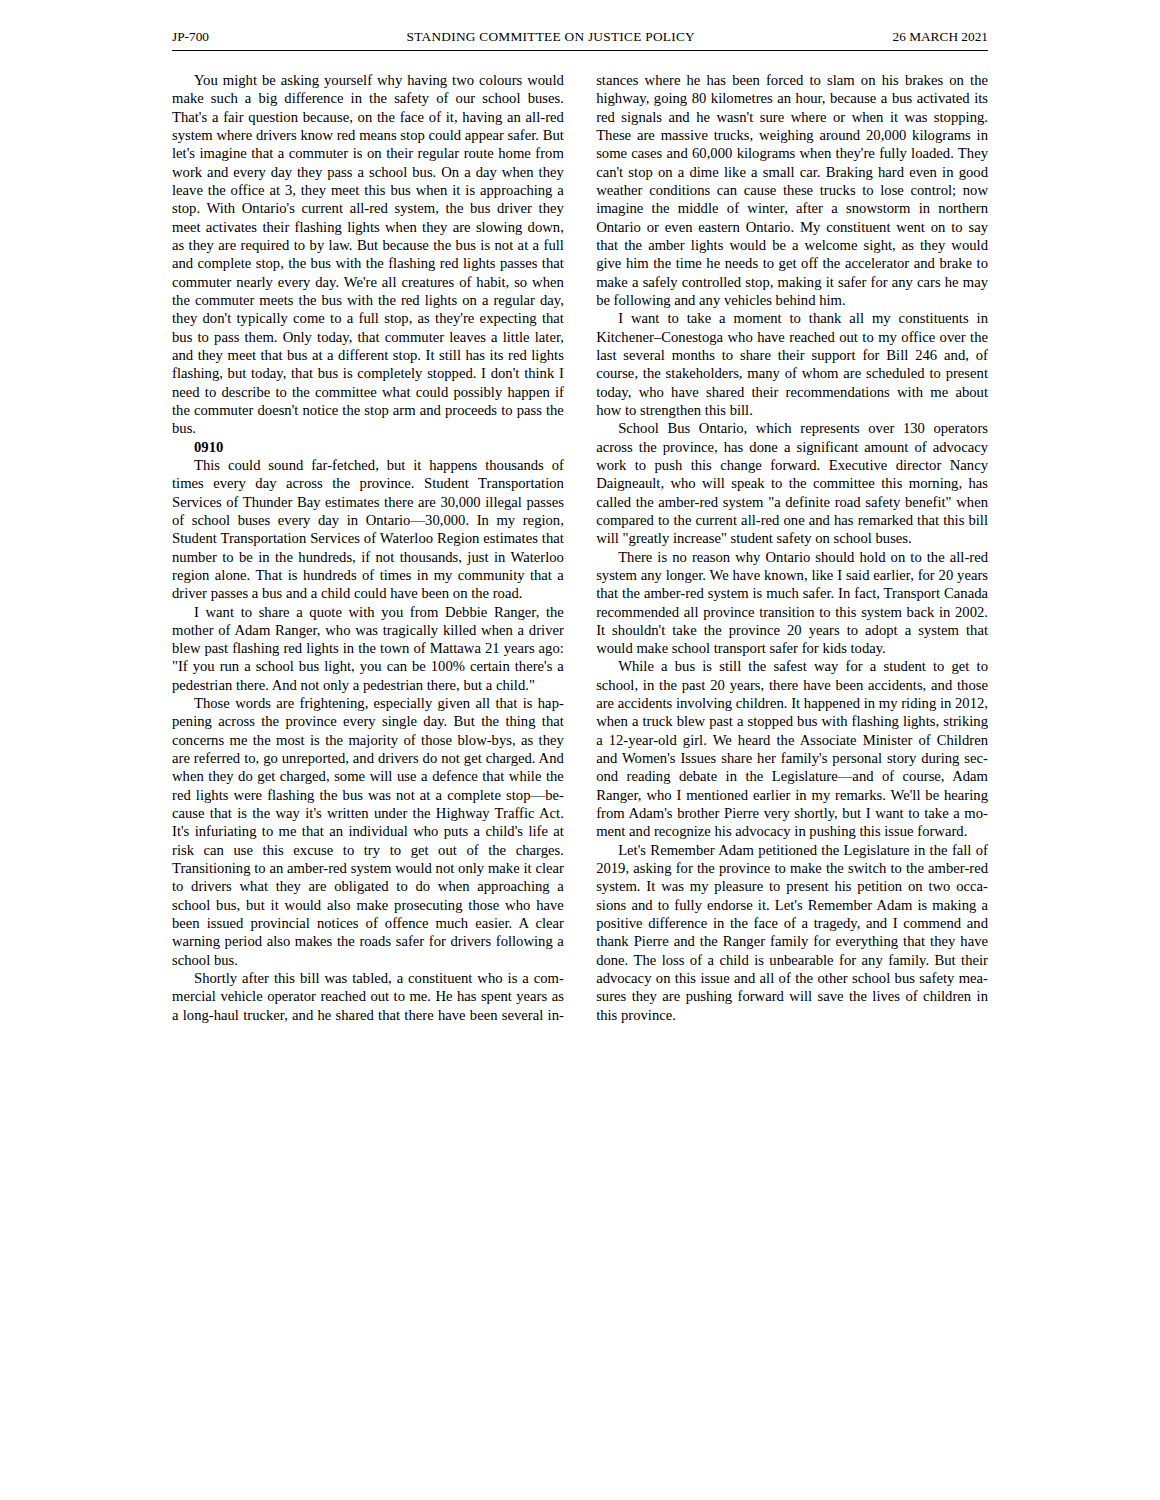JP-700 STANDING COMMITTEE ON JUSTICE POLICY 26 MARCH 2021
You might be asking yourself why having two colours would make such a big difference in the safety of our school buses. That's a fair question because, on the face of it, having an all-red system where drivers know red means stop could appear safer. But let's imagine that a commuter is on their regular route home from work and every day they pass a school bus. On a day when they leave the office at 3, they meet this bus when it is approaching a stop. With Ontario's current all-red system, the bus driver they meet activates their flashing lights when they are slowing down, as they are required to by law. But because the bus is not at a full and complete stop, the bus with the flashing red lights passes that commuter nearly every day. We're all creatures of habit, so when the commuter meets the bus with the red lights on a regular day, they don't typically come to a full stop, as they're expecting that bus to pass them. Only today, that commuter leaves a little later, and they meet that bus at a different stop. It still has its red lights flashing, but today, that bus is completely stopped. I don't think I need to describe to the committee what could possibly happen if the commuter doesn't notice the stop arm and proceeds to pass the bus.
0910
This could sound far-fetched, but it happens thousands of times every day across the province. Student Transportation Services of Thunder Bay estimates there are 30,000 illegal passes of school buses every day in Ontario—30,000. In my region, Student Transportation Services of Waterloo Region estimates that number to be in the hundreds, if not thousands, just in Waterloo region alone. That is hundreds of times in my community that a driver passes a bus and a child could have been on the road.
I want to share a quote with you from Debbie Ranger, the mother of Adam Ranger, who was tragically killed when a driver blew past flashing red lights in the town of Mattawa 21 years ago: "If you run a school bus light, you can be 100% certain there's a pedestrian there. And not only a pedestrian there, but a child."
Those words are frightening, especially given all that is happening across the province every single day. But the thing that concerns me the most is the majority of those blow-bys, as they are referred to, go unreported, and drivers do not get charged. And when they do get charged, some will use a defence that while the red lights were flashing the bus was not at a complete stop—because that is the way it's written under the Highway Traffic Act. It's infuriating to me that an individual who puts a child's life at risk can use this excuse to try to get out of the charges. Transitioning to an amber-red system would not only make it clear to drivers what they are obligated to do when approaching a school bus, but it would also make prosecuting those who have been issued provincial notices of offence much easier. A clear warning period also makes the roads safer for drivers following a school bus.
Shortly after this bill was tabled, a constituent who is a commercial vehicle operator reached out to me. He has spent years as a long-haul trucker, and he shared that there have been several instances where he has been forced to slam on his brakes on the highway, going 80 kilometres an hour, because a bus activated its red signals and he wasn't sure where or when it was stopping. These are massive trucks, weighing around 20,000 kilograms in some cases and 60,000 kilograms when they're fully loaded. They can't stop on a dime like a small car. Braking hard even in good weather conditions can cause these trucks to lose control; now imagine the middle of winter, after a snowstorm in northern Ontario or even eastern Ontario. My constituent went on to say that the amber lights would be a welcome sight, as they would give him the time he needs to get off the accelerator and brake to make a safely controlled stop, making it safer for any cars he may be following and any vehicles behind him.
I want to take a moment to thank all my constituents in Kitchener–Conestoga who have reached out to my office over the last several months to share their support for Bill 246 and, of course, the stakeholders, many of whom are scheduled to present today, who have shared their recommendations with me about how to strengthen this bill.
School Bus Ontario, which represents over 130 operators across the province, has done a significant amount of advocacy work to push this change forward. Executive director Nancy Daigneault, who will speak to the committee this morning, has called the amber-red system "a definite road safety benefit" when compared to the current all-red one and has remarked that this bill will "greatly increase" student safety on school buses.
There is no reason why Ontario should hold on to the all-red system any longer. We have known, like I said earlier, for 20 years that the amber-red system is much safer. In fact, Transport Canada recommended all province transition to this system back in 2002. It shouldn't take the province 20 years to adopt a system that would make school transport safer for kids today.
While a bus is still the safest way for a student to get to school, in the past 20 years, there have been accidents, and those are accidents involving children. It happened in my riding in 2012, when a truck blew past a stopped bus with flashing lights, striking a 12-year-old girl. We heard the Associate Minister of Children and Women's Issues share her family's personal story during second reading debate in the Legislature—and of course, Adam Ranger, who I mentioned earlier in my remarks. We'll be hearing from Adam's brother Pierre very shortly, but I want to take a moment and recognize his advocacy in pushing this issue forward.
Let's Remember Adam petitioned the Legislature in the fall of 2019, asking for the province to make the switch to the amber-red system. It was my pleasure to present his petition on two occasions and to fully endorse it. Let's Remember Adam is making a positive difference in the face of a tragedy, and I commend and thank Pierre and the Ranger family for everything that they have done. The loss of a child is unbearable for any family. But their advocacy on this issue and all of the other school bus safety measures they are pushing forward will save the lives of children in this province.